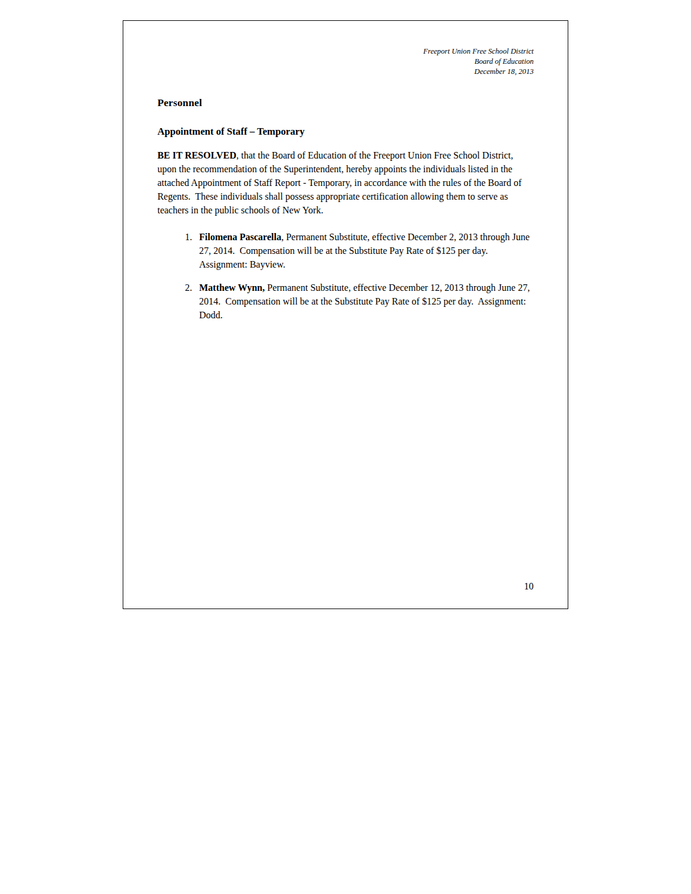Freeport Union Free School District
Board of Education
December 18, 2013
Personnel
Appointment of Staff – Temporary
BE IT RESOLVED, that the Board of Education of the Freeport Union Free School District, upon the recommendation of the Superintendent, hereby appoints the individuals listed in the attached Appointment of Staff Report - Temporary, in accordance with the rules of the Board of Regents. These individuals shall possess appropriate certification allowing them to serve as teachers in the public schools of New York.
Filomena Pascarella, Permanent Substitute, effective December 2, 2013 through June 27, 2014. Compensation will be at the Substitute Pay Rate of $125 per day. Assignment: Bayview.
Matthew Wynn, Permanent Substitute, effective December 12, 2013 through June 27, 2014. Compensation will be at the Substitute Pay Rate of $125 per day. Assignment: Dodd.
10